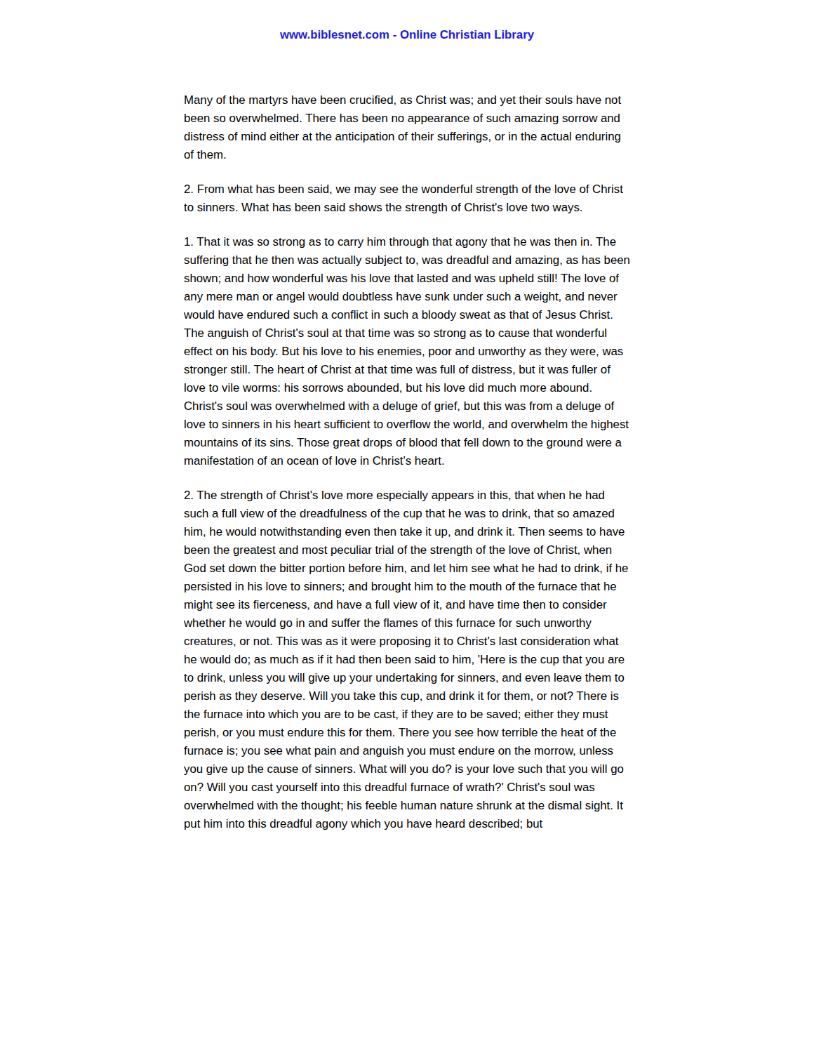www.biblesnet.com - Online Christian Library
Many of the martyrs have been crucified, as Christ was; and yet their souls have not been so overwhelmed. There has been no appearance of such amazing sorrow and distress of mind either at the anticipation of their sufferings, or in the actual enduring of them.
2. From what has been said, we may see the wonderful strength of the love of Christ to sinners. What has been said shows the strength of Christ's love two ways.
1. That it was so strong as to carry him through that agony that he was then in. The suffering that he then was actually subject to, was dreadful and amazing, as has been shown; and how wonderful was his love that lasted and was upheld still! The love of any mere man or angel would doubtless have sunk under such a weight, and never would have endured such a conflict in such a bloody sweat as that of Jesus Christ. The anguish of Christ's soul at that time was so strong as to cause that wonderful effect on his body. But his love to his enemies, poor and unworthy as they were, was stronger still. The heart of Christ at that time was full of distress, but it was fuller of love to vile worms: his sorrows abounded, but his love did much more abound. Christ's soul was overwhelmed with a deluge of grief, but this was from a deluge of love to sinners in his heart sufficient to overflow the world, and overwhelm the highest mountains of its sins. Those great drops of blood that fell down to the ground were a manifestation of an ocean of love in Christ's heart.
2. The strength of Christ's love more especially appears in this, that when he had such a full view of the dreadfulness of the cup that he was to drink, that so amazed him, he would notwithstanding even then take it up, and drink it. Then seems to have been the greatest and most peculiar trial of the strength of the love of Christ, when God set down the bitter portion before him, and let him see what he had to drink, if he persisted in his love to sinners; and brought him to the mouth of the furnace that he might see its fierceness, and have a full view of it, and have time then to consider whether he would go in and suffer the flames of this furnace for such unworthy creatures, or not. This was as it were proposing it to Christ's last consideration what he would do; as much as if it had then been said to him, 'Here is the cup that you are to drink, unless you will give up your undertaking for sinners, and even leave them to perish as they deserve. Will you take this cup, and drink it for them, or not? There is the furnace into which you are to be cast, if they are to be saved; either they must perish, or you must endure this for them. There you see how terrible the heat of the furnace is; you see what pain and anguish you must endure on the morrow, unless you give up the cause of sinners. What will you do? is your love such that you will go on? Will you cast yourself into this dreadful furnace of wrath?' Christ's soul was overwhelmed with the thought; his feeble human nature shrunk at the dismal sight. It put him into this dreadful agony which you have heard described; but